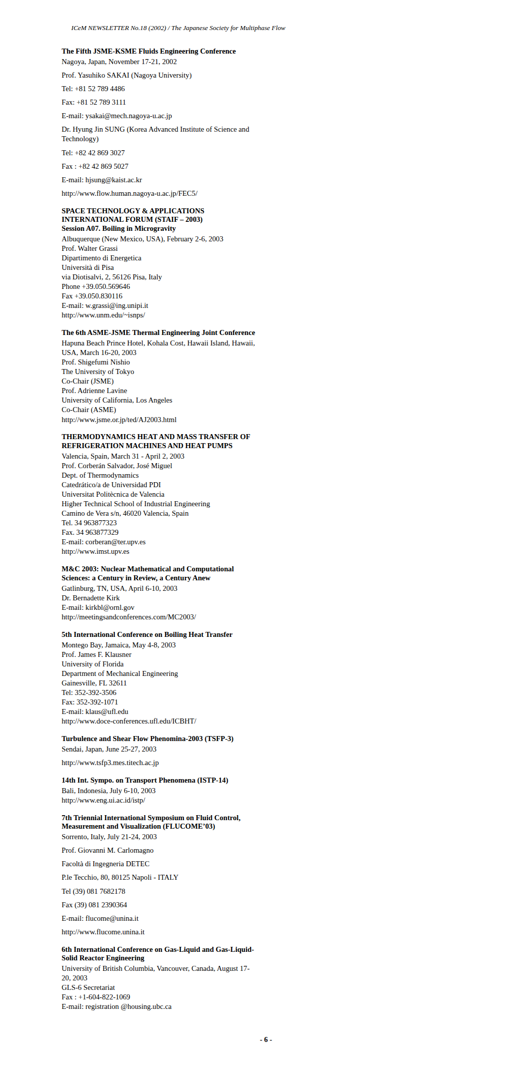ICeM NEWSLETTER No.18 (2002) / The Japanese Society for Multiphase Flow
The Fifth JSME-KSME Fluids Engineering Conference
Nagoya, Japan, November 17-21, 2002
Prof. Yasuhiko SAKAI (Nagoya University)
Tel: +81 52 789 4486
Fax: +81 52 789 3111
E-mail: ysakai@mech.nagoya-u.ac.jp
Dr. Hyung Jin SUNG (Korea Advanced Institute of Science and Technology)
Tel: +82 42 869 3027
Fax : +82 42 869 5027
E-mail: hjsung@kaist.ac.kr
http://www.flow.human.nagoya-u.ac.jp/FEC5/
SPACE TECHNOLOGY & APPLICATIONS INTERNATIONAL FORUM (STAIF – 2003)
Session A07. Boiling in Microgravity
Albuquerque (New Mexico, USA), February 2-6, 2003
Prof. Walter Grassi
Dipartimento di Energetica
Università di Pisa
via Diotisalvi, 2, 56126 Pisa, Italy
Phone +39.050.569646
Fax +39.050.830116
E-mail: w.grassi@ing.unipi.it
http://www.unm.edu/~isnps/
The 6th ASME-JSME Thermal Engineering Joint Conference
Hapuna Beach Prince Hotel, Kohala Cost, Hawaii Island, Hawaii, USA, March 16-20, 2003
Prof. Shigefumi Nishio
The University of Tokyo
Co-Chair (JSME)
Prof. Adrienne Lavine
University of California, Los Angeles
Co-Chair (ASME)
http://www.jsme.or.jp/ted/AJ2003.html
THERMODYNAMICS HEAT and MASS TRANSFER of REFRIGERATION MACHINES and HEAT PUMPS
Valencia, Spain, March 31 - April 2, 2003
Prof. Corberán Salvador, José Miguel
Dept. of Thermodynamics
Catedrático/a de Universidad PDI
Universitat Politècnica de Valencia
Higher Technical School of Industrial Engineering
Camino de Vera s/n, 46020 Valencia, Spain
Tel. 34 963877323
Fax. 34 963877329
E-mail: corberan@ter.upv.es
http://www.imst.upv.es
M&C 2003: Nuclear Mathematical and Computational Sciences: a Century in Review, a Century Anew
Gatlinburg, TN, USA, April 6-10, 2003
Dr. Bernadette Kirk
E-mail: kirkbl@ornl.gov
http://meetingsandconferences.com/MC2003/
5th International Conference on Boiling Heat Transfer
Montego Bay, Jamaica, May 4-8, 2003
Prof. James F. Klausner
University of Florida
Department of Mechanical Engineering
Gainesville, FL 32611
Tel: 352-392-3506
Fax: 352-392-1071
E-mail: klaus@ufl.edu
http://www.doce-conferences.ufl.edu/ICBHT/
Turbulence and Shear Flow Phenomina-2003 (TSFP-3)
Sendai, Japan, June 25-27, 2003
http://www.tsfp3.mes.titech.ac.jp
14th Int. Sympo. on Transport Phenomena (ISTP-14)
Bali, Indonesia, July 6-10, 2003
http://www.eng.ui.ac.id/istp/
7th Triennial International Symposium on Fluid Control, Measurement and Visualization (FLUCOME’03)
Sorrento, Italy, July 21-24, 2003
Prof. Giovanni M. Carlomagno
Facoltà di Ingegneria DETEC
P.le Tecchio, 80, 80125 Napoli - ITALY
Tel (39) 081 7682178
Fax (39) 081 2390364
E-mail: flucome@unina.it
http://www.flucome.unina.it
6th International Conference on Gas-Liquid and Gas-Liquid-Solid Reactor Engineering
University of British Columbia, Vancouver, Canada, August 17-20, 2003
GLS-6 Secretariat
Fax : +1-604-822-1069
E-mail: registration @housing.ubc.ca
- 6 -